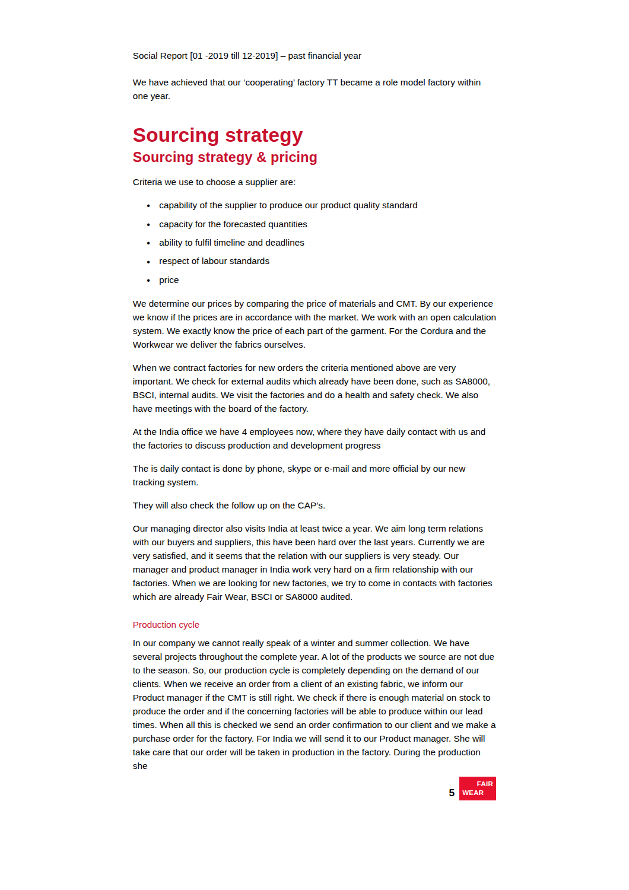Social Report [01 -2019 till 12-2019] – past financial year
We have achieved that our ‘cooperating’ factory TT became a role model factory within one year.
Sourcing strategy
Sourcing strategy & pricing
Criteria we use to choose a supplier are:
capability of the supplier to produce our product quality standard
capacity for the forecasted quantities
ability to fulfil timeline and deadlines
respect of labour standards
price
We determine our prices by comparing the price of materials and CMT. By our experience we know if the prices are in accordance with the market. We work with an open calculation system. We exactly know the price of each part of the garment. For the Cordura and the Workwear we deliver the fabrics ourselves.
When we contract factories for new orders the criteria mentioned above are very important. We check for external audits which already have been done, such as SA8000, BSCI, internal audits. We visit the factories and do a health and safety check. We also have meetings with the board of the factory.
At the India office we have 4 employees now, where they have daily contact with us and the factories to discuss production and development progress
The is daily contact is done by phone, skype or e-mail and more official by our new tracking system.
They will also check the follow up on the CAP’s.
Our managing director also visits India at least twice a year. We aim long term relations with our buyers and suppliers, this have been hard over the last years. Currently we are very satisfied, and it seems that the relation with our suppliers is very steady. Our manager and product manager in India work very hard on a firm relationship with our factories. When we are looking for new factories, we try to come in contacts with factories which are already Fair Wear, BSCI or SA8000 audited.
Production cycle
In our company we cannot really speak of a winter and summer collection. We have several projects throughout the complete year. A lot of the products we source are not due to the season. So, our production cycle is completely depending on the demand of our clients. When we receive an order from a client of an existing fabric, we inform our Product manager if the CMT is still right. We check if there is enough material on stock to produce the order and if the concerning factories will be able to produce within our lead times. When all this is checked we send an order confirmation to our client and we make a purchase order for the factory. For India we will send it to our Product manager. She will take care that our order will be taken in production in the factory. During the production she
5
FAIR WEAR